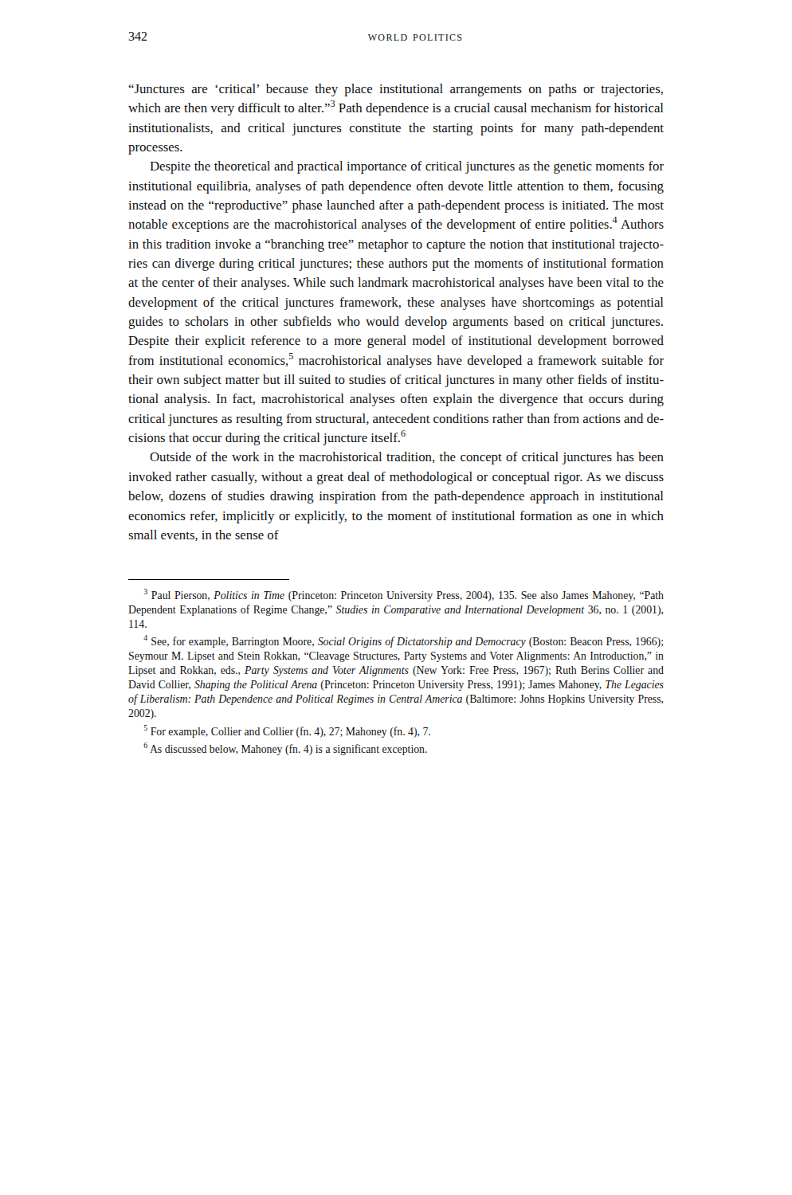342 world politics
“Junctures are ‘critical’ because they place institutional arrangements on paths or trajectories, which are then very difficult to alter.”3 Path dependence is a crucial causal mechanism for historical institutionalists, and critical junctures constitute the starting points for many path-dependent processes.
Despite the theoretical and practical importance of critical junctures as the genetic moments for institutional equilibria, analyses of path dependence often devote little attention to them, focusing instead on the “reproductive” phase launched after a path-dependent process is initiated. The most notable exceptions are the macrohistorical analyses of the development of entire polities.4 Authors in this tradition invoke a “branching tree” metaphor to capture the notion that institutional trajectories can diverge during critical junctures; these authors put the moments of institutional formation at the center of their analyses. While such landmark macrohistorical analyses have been vital to the development of the critical junctures framework, these analyses have shortcomings as potential guides to scholars in other subfields who would develop arguments based on critical junctures. Despite their explicit reference to a more general model of institutional development borrowed from institutional economics,5 macrohistorical analyses have developed a framework suitable for their own subject matter but ill suited to studies of critical junctures in many other fields of institutional analysis. In fact, macrohistorical analyses often explain the divergence that occurs during critical junctures as resulting from structural, antecedent conditions rather than from actions and decisions that occur during the critical juncture itself.6
Outside of the work in the macrohistorical tradition, the concept of critical junctures has been invoked rather casually, without a great deal of methodological or conceptual rigor. As we discuss below, dozens of studies drawing inspiration from the path-dependence approach in institutional economics refer, implicitly or explicitly, to the moment of institutional formation as one in which small events, in the sense of
3 Paul Pierson, Politics in Time (Princeton: Princeton University Press, 2004), 135. See also James Mahoney, “Path Dependent Explanations of Regime Change,” Studies in Comparative and International Development 36, no. 1 (2001), 114.
4 See, for example, Barrington Moore, Social Origins of Dictatorship and Democracy (Boston: Beacon Press, 1966); Seymour M. Lipset and Stein Rokkan, “Cleavage Structures, Party Systems and Voter Alignments: An Introduction,” in Lipset and Rokkan, eds., Party Systems and Voter Alignments (New York: Free Press, 1967); Ruth Berins Collier and David Collier, Shaping the Political Arena (Princeton: Princeton University Press, 1991); James Mahoney, The Legacies of Liberalism: Path Dependence and Political Regimes in Central America (Baltimore: Johns Hopkins University Press, 2002).
5 For example, Collier and Collier (fn. 4), 27; Mahoney (fn. 4), 7.
6 As discussed below, Mahoney (fn. 4) is a significant exception.